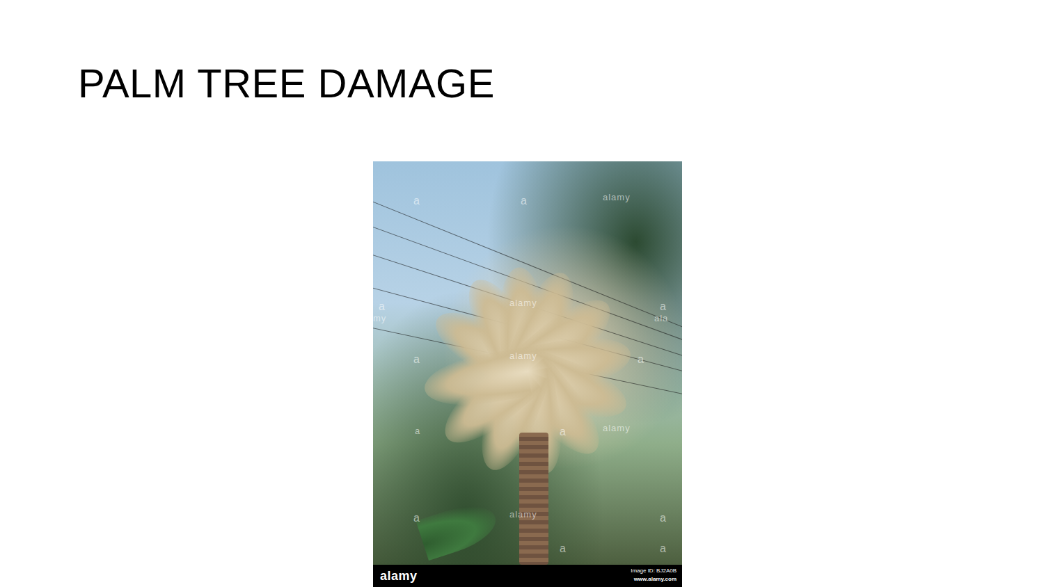PALM TREE DAMAGE
a a alamy a alamy a my ala alamy a a a alamy a alamy a a a a
alamy Image ID: BJ2A0B
www.alamy.com